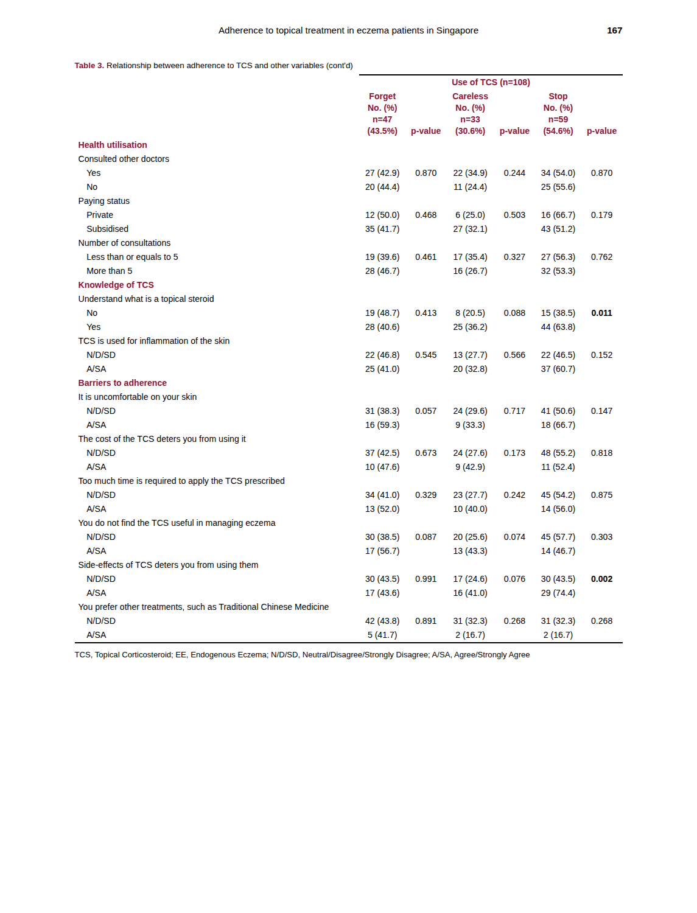Adherence to topical treatment in eczema patients in Singapore 167
Table 3. Relationship between adherence to TCS and other variables (cont'd)
| | Use of TCS (n=108) |
| --- | --- |
| | Forget No. (%) n=47 (43.5%) | p-value | Careless No. (%) n=33 (30.6%) | p-value | Stop No. (%) n=59 (54.6%) | p-value |
| Health utilisation | |
| Consulted other doctors | |
| Yes | 27 (42.9) | 0.870 | 22 (34.9) | 0.244 | 34 (54.0) | 0.870 |
| No | 20 (44.4) | | 11 (24.4) | | 25 (55.6) | |
| Paying status | |
| Private | 12 (50.0) | 0.468 | 6 (25.0) | 0.503 | 16 (66.7) | 0.179 |
| Subsidised | 35 (41.7) | | 27 (32.1) | | 43 (51.2) | |
| Number of consultations | |
| Less than or equals to 5 | 19 (39.6) | 0.461 | 17 (35.4) | 0.327 | 27 (56.3) | 0.762 |
| More than 5 | 28 (46.7) | | 16 (26.7) | | 32 (53.3) | |
| Knowledge of TCS | |
| Understand what is a topical steroid | |
| No | 19 (48.7) | 0.413 | 8 (20.5) | 0.088 | 15 (38.5) | 0.011 |
| Yes | 28 (40.6) | | 25 (36.2) | | 44 (63.8) | |
| TCS is used for inflammation of the skin | |
| N/D/SD | 22 (46.8) | 0.545 | 13 (27.7) | 0.566 | 22 (46.5) | 0.152 |
| A/SA | 25 (41.0) | | 20 (32.8) | | 37 (60.7) | |
| Barriers to adherence | |
| It is uncomfortable on your skin | |
| N/D/SD | 31 (38.3) | 0.057 | 24 (29.6) | 0.717 | 41 (50.6) | 0.147 |
| A/SA | 16 (59.3) | | 9 (33.3) | | 18 (66.7) | |
| The cost of the TCS deters you from using it | |
| N/D/SD | 37 (42.5) | 0.673 | 24 (27.6) | 0.173 | 48 (55.2) | 0.818 |
| A/SA | 10 (47.6) | | 9 (42.9) | | 11 (52.4) | |
| Too much time is required to apply the TCS prescribed | |
| N/D/SD | 34 (41.0) | 0.329 | 23 (27.7) | 0.242 | 45 (54.2) | 0.875 |
| A/SA | 13 (52.0) | | 10 (40.0) | | 14 (56.0) | |
| You do not find the TCS useful in managing eczema | |
| N/D/SD | 30 (38.5) | 0.087 | 20 (25.6) | 0.074 | 45 (57.7) | 0.303 |
| A/SA | 17 (56.7) | | 13 (43.3) | | 14 (46.7) | |
| Side-effects of TCS deters you from using them | |
| N/D/SD | 30 (43.5) | 0.991 | 17 (24.6) | 0.076 | 30 (43.5) | 0.002 |
| A/SA | 17 (43.6) | | 16 (41.0) | | 29 (74.4) | |
| You prefer other treatments, such as Traditional Chinese Medicine | |
| N/D/SD | 42 (43.8) | 0.891 | 31 (32.3) | 0.268 | 31 (32.3) | 0.268 |
| A/SA | 5 (41.7) | | 2 (16.7) | | 2 (16.7) | |
TCS, Topical Corticosteroid; EE, Endogenous Eczema; N/D/SD, Neutral/Disagree/Strongly Disagree; A/SA, Agree/Strongly Agree